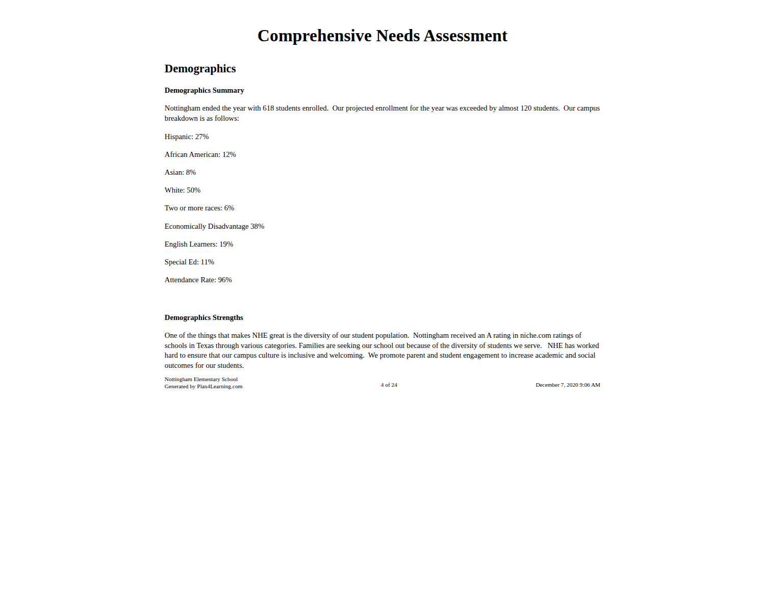Comprehensive Needs Assessment
Demographics
Demographics Summary
Nottingham ended the year with 618 students enrolled. Our projected enrollment for the year was exceeded by almost 120 students. Our campus breakdown is as follows:
Hispanic: 27%
African American: 12%
Asian: 8%
White: 50%
Two or more races: 6%
Economically Disadvantage 38%
English Learners: 19%
Special Ed: 11%
Attendance Rate: 96%
Demographics Strengths
One of the things that makes NHE great is the diversity of our student population. Nottingham received an A rating in niche.com ratings of schools in Texas through various categories. Families are seeking our school out because of the diversity of students we serve. NHE has worked hard to ensure that our campus culture is inclusive and welcoming. We promote parent and student engagement to increase academic and social outcomes for our students.
Nottingham Elementary School
Generated by Plan4Learning.com
4 of 24
December 7, 2020 9:06 AM